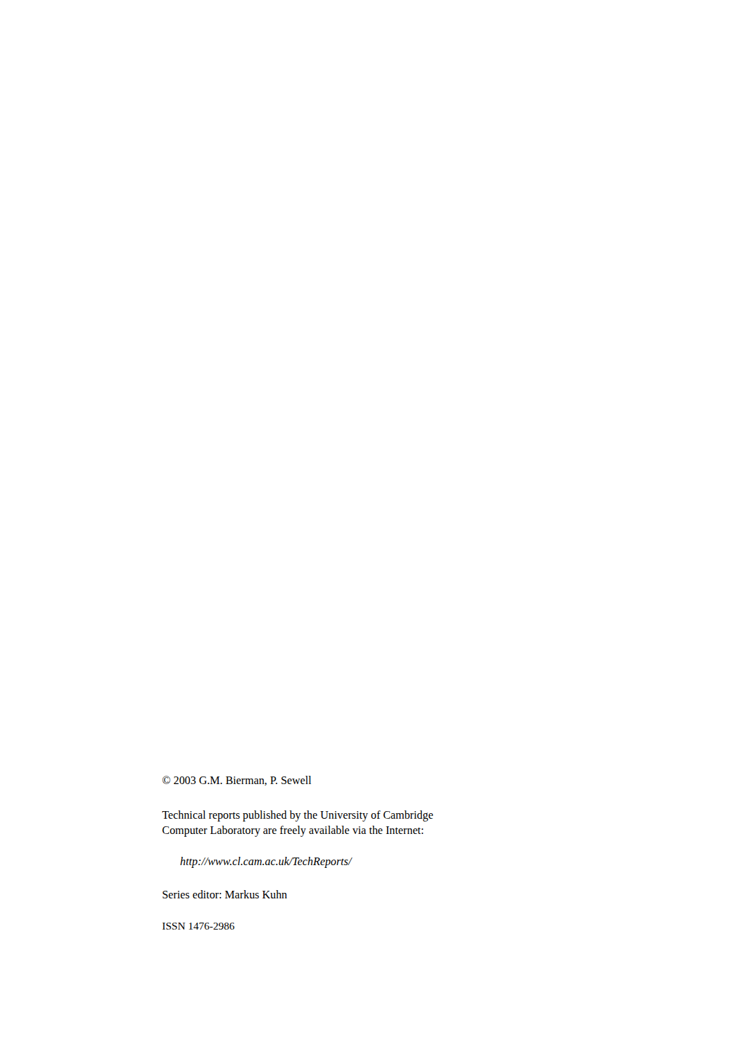© 2003 G.M. Bierman, P. Sewell
Technical reports published by the University of Cambridge
Computer Laboratory are freely available via the Internet:
http://www.cl.cam.ac.uk/TechReports/
Series editor: Markus Kuhn
ISSN 1476-2986